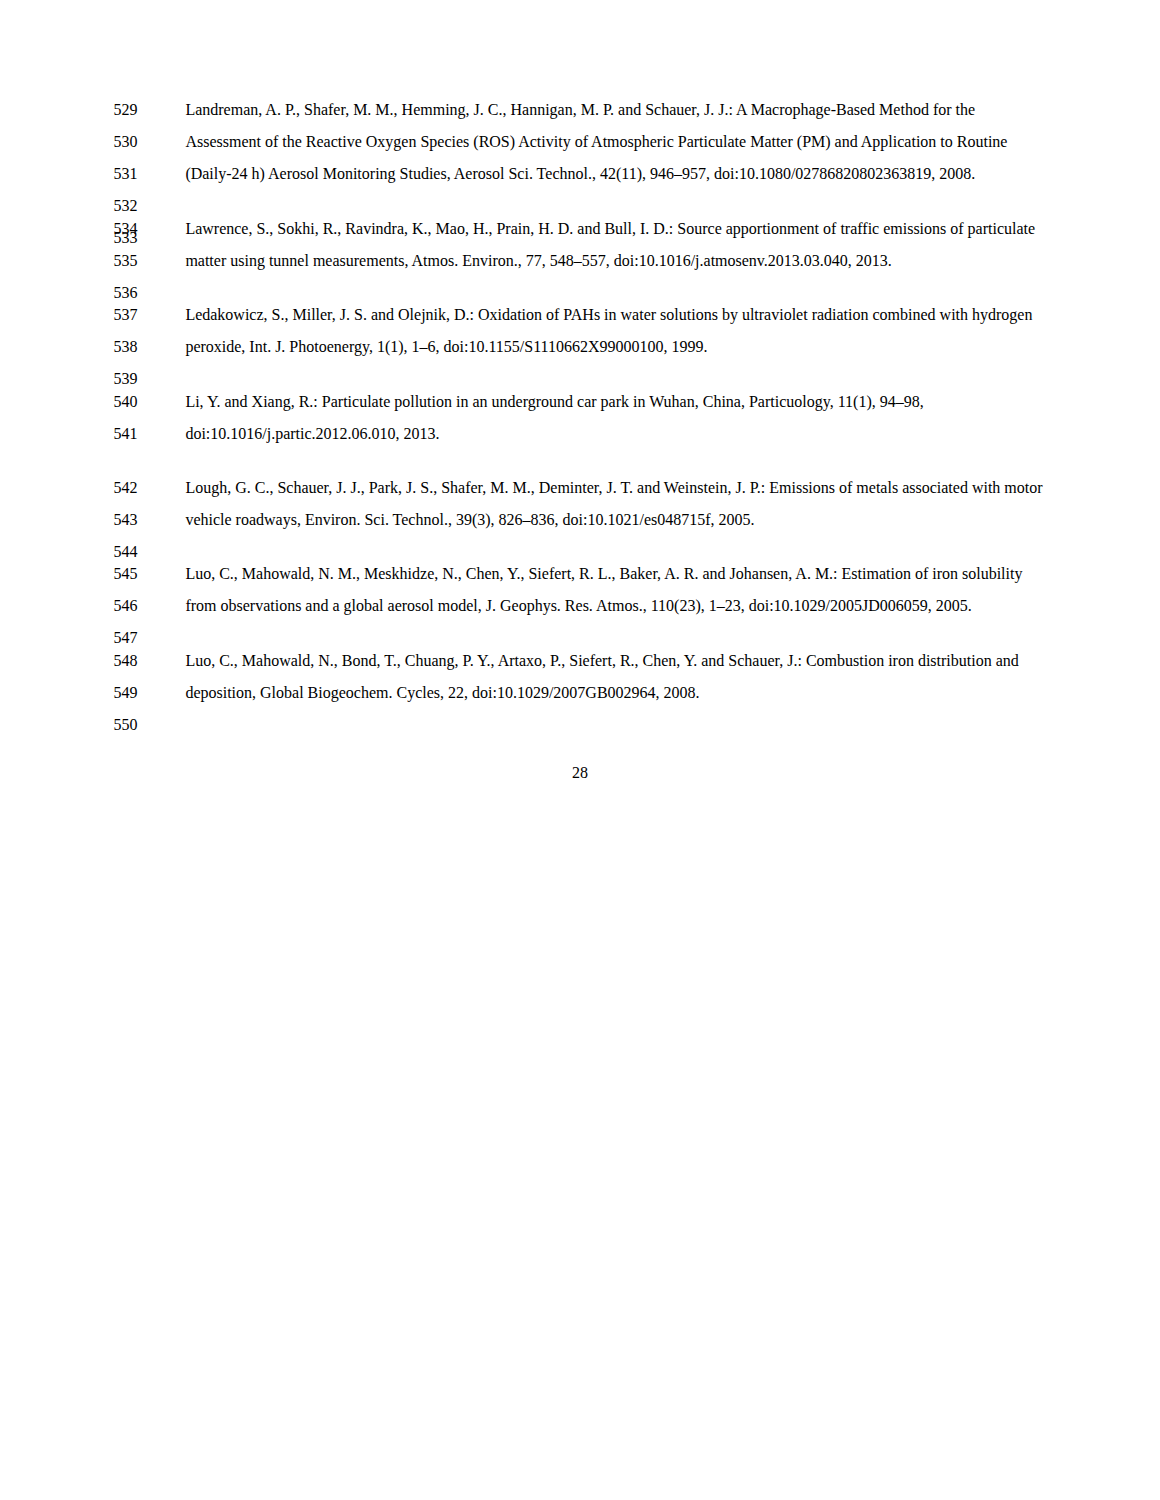529
530
531
532
533
Landreman, A. P., Shafer, M. M., Hemming, J. C., Hannigan, M. P. and Schauer, J. J.: A Macrophage-Based Method for the Assessment of the Reactive Oxygen Species (ROS) Activity of Atmospheric Particulate Matter (PM) and Application to Routine (Daily-24 h) Aerosol Monitoring Studies, Aerosol Sci. Technol., 42(11), 946–957, doi:10.1080/02786820802363819, 2008.
534
535
536
Lawrence, S., Sokhi, R., Ravindra, K., Mao, H., Prain, H. D. and Bull, I. D.: Source apportionment of traffic emissions of particulate matter using tunnel measurements, Atmos. Environ., 77, 548–557, doi:10.1016/j.atmosenv.2013.03.040, 2013.
537
538
539
Ledakowicz, S., Miller, J. S. and Olejnik, D.: Oxidation of PAHs in water solutions by ultraviolet radiation combined with hydrogen peroxide, Int. J. Photoenergy, 1(1), 1–6, doi:10.1155/S1110662X99000100, 1999.
540
541
Li, Y. and Xiang, R.: Particulate pollution in an underground car park in Wuhan, China, Particuology, 11(1), 94–98, doi:10.1016/j.partic.2012.06.010, 2013.
542
543
544
Lough, G. C., Schauer, J. J., Park, J. S., Shafer, M. M., Deminter, J. T. and Weinstein, J. P.: Emissions of metals associated with motor vehicle roadways, Environ. Sci. Technol., 39(3), 826–836, doi:10.1021/es048715f, 2005.
545
546
547
Luo, C., Mahowald, N. M., Meskhidze, N., Chen, Y., Siefert, R. L., Baker, A. R. and Johansen, A. M.: Estimation of iron solubility from observations and a global aerosol model, J. Geophys. Res. Atmos., 110(23), 1–23, doi:10.1029/2005JD006059, 2005.
548
549
550
Luo, C., Mahowald, N., Bond, T., Chuang, P. Y., Artaxo, P., Siefert, R., Chen, Y. and Schauer, J.: Combustion iron distribution and deposition, Global Biogeochem. Cycles, 22, doi:10.1029/2007GB002964, 2008.
28